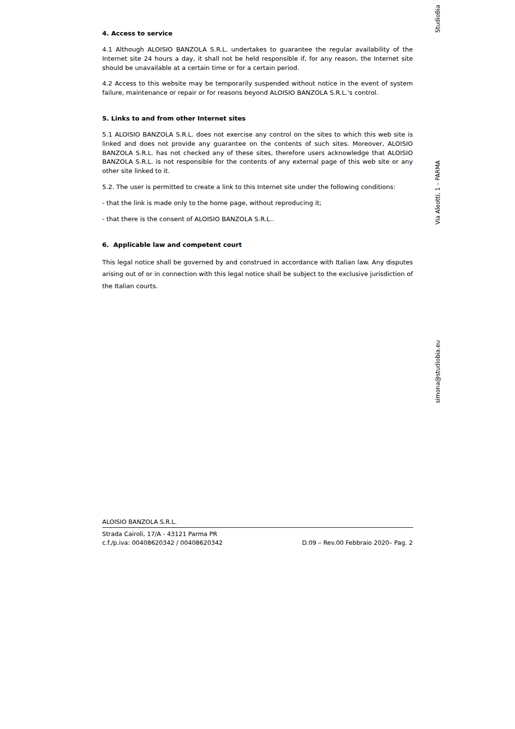StudioBia Via Aleotti, 1 – PARMA simona@studiobia.eu
4. Access to service
4.1 Although ALOISIO BANZOLA S.R.L. undertakes to guarantee the regular availability of the Internet site 24 hours a day, it shall not be held responsible if, for any reason, the Internet site should be unavailable at a certain time or for a certain period.
4.2 Access to this website may be temporarily suspended without notice in the event of system failure, maintenance or repair or for reasons beyond ALOISIO BANZOLA S.R.L.'s control.
5. Links to and from other Internet sites
5.1 ALOISIO BANZOLA S.R.L. does not exercise any control on the sites to which this web site is linked and does not provide any guarantee on the contents of such sites. Moreover, ALOISIO BANZOLA S.R.L. has not checked any of these sites, therefore users acknowledge that ALOISIO BANZOLA S.R.L. is not responsible for the contents of any external page of this web site or any other site linked to it.
5.2. The user is permitted to create a link to this Internet site under the following conditions:
- that the link is made only to the home page, without reproducing it;
- that there is the consent of ALOISIO BANZOLA S.R.L..
6. Applicable law and competent court
This legal notice shall be governed by and construed in accordance with Italian law. Any disputes arising out of or in connection with this legal notice shall be subject to the exclusive jurisdiction of the Italian courts.
ALOISIO BANZOLA S.R.L.
Strada Cairoli, 17/A - 43121 Parma PR
c.f./p.iva: 00408620342 / 00408620342
D.09 – Rev.00 Febbraio 2020– Pag. 2